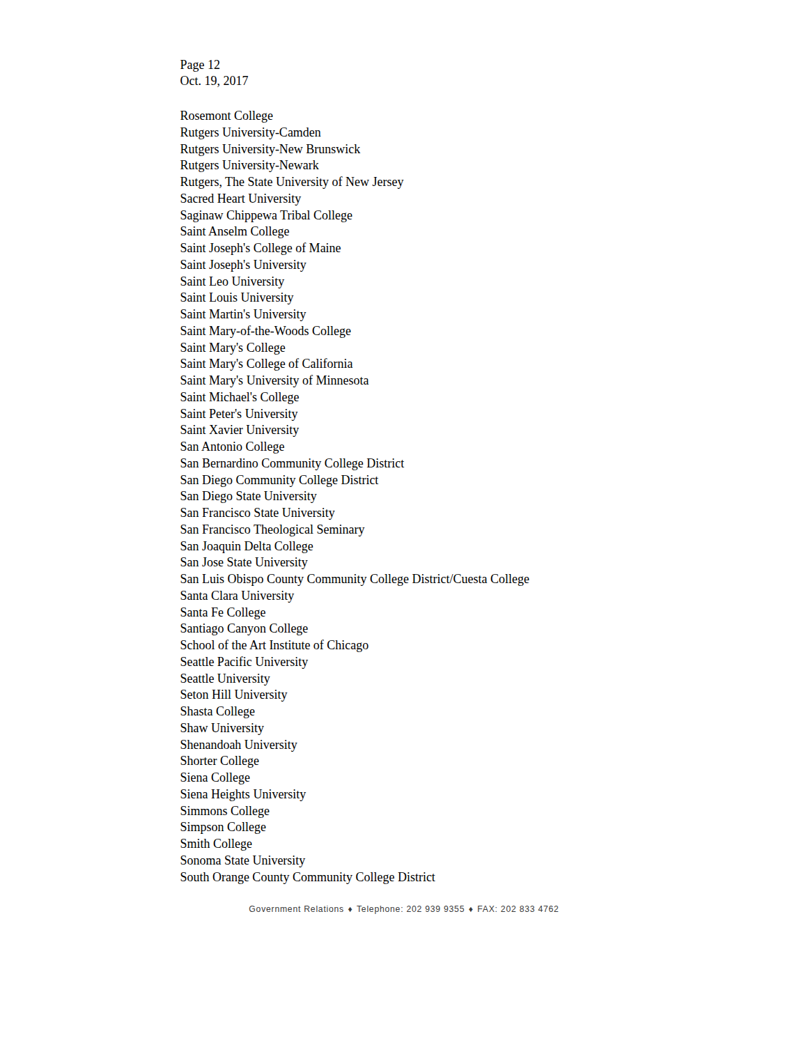Page 12
Oct. 19, 2017
Rosemont College
Rutgers University-Camden
Rutgers University-New Brunswick
Rutgers University-Newark
Rutgers, The State University of New Jersey
Sacred Heart University
Saginaw Chippewa Tribal College
Saint Anselm College
Saint Joseph's College of Maine
Saint Joseph's University
Saint Leo University
Saint Louis University
Saint Martin's University
Saint Mary-of-the-Woods College
Saint Mary's College
Saint Mary's College of California
Saint Mary's University of Minnesota
Saint Michael's College
Saint Peter's University
Saint Xavier University
San Antonio College
San Bernardino Community College District
San Diego Community College District
San Diego State University
San Francisco State University
San Francisco Theological Seminary
San Joaquin Delta College
San Jose State University
San Luis Obispo County Community College District/Cuesta College
Santa Clara University
Santa Fe College
Santiago Canyon College
School of the Art Institute of Chicago
Seattle Pacific University
Seattle University
Seton Hill University
Shasta College
Shaw University
Shenandoah University
Shorter College
Siena College
Siena Heights University
Simmons College
Simpson College
Smith College
Sonoma State University
South Orange County Community College District
Government Relations♦Telephone: 202 939 9355♦FAX: 202 833 4762